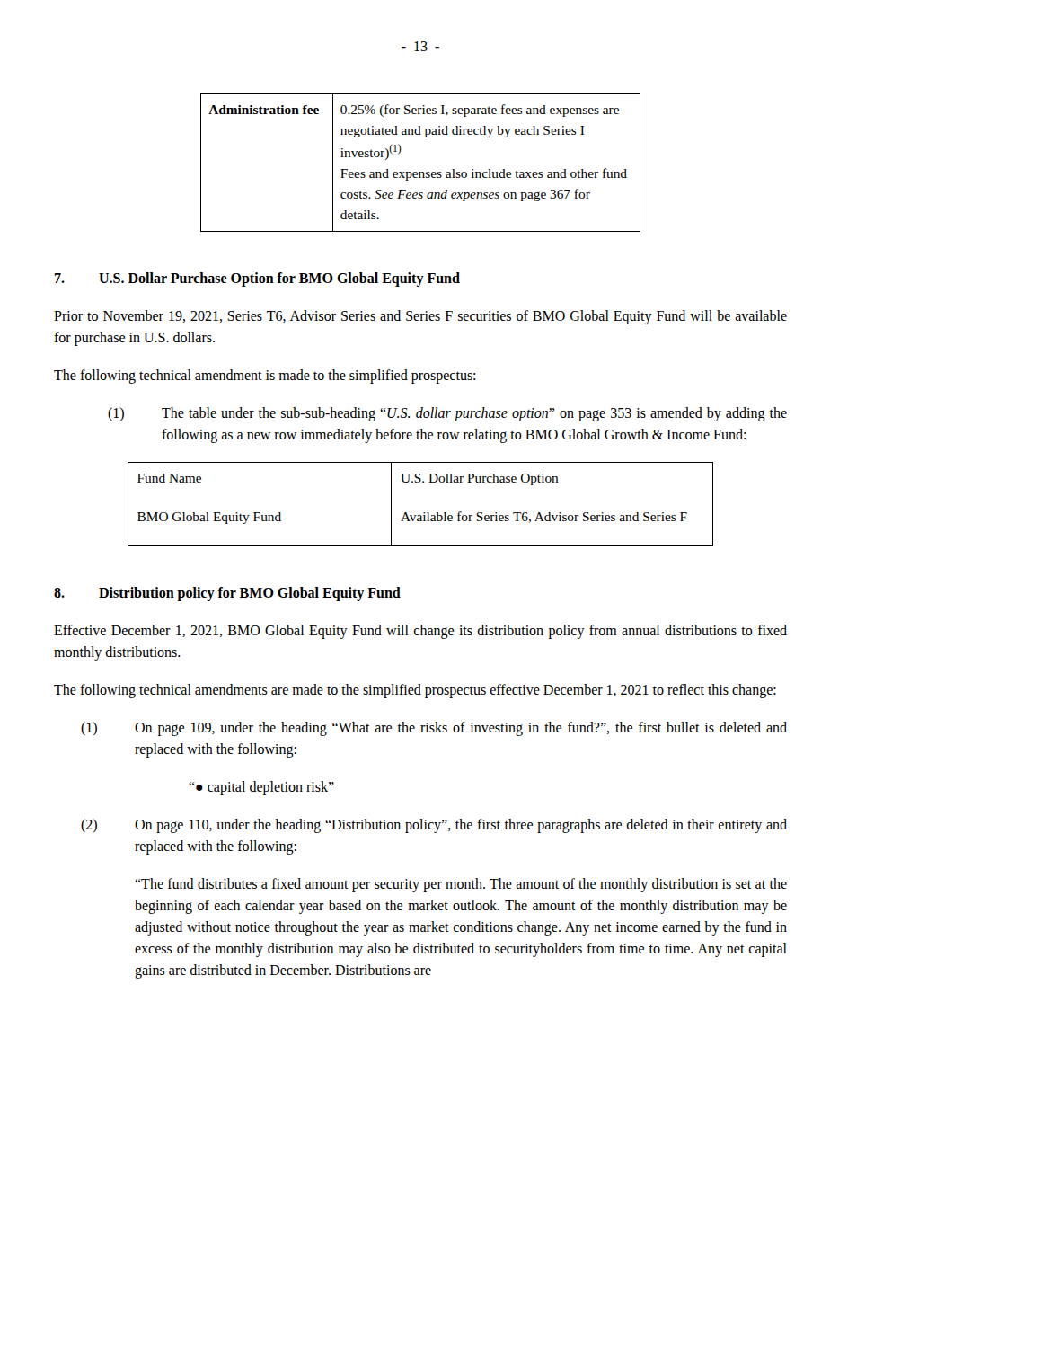- 13 -
| Administration fee | 0.25% (for Series I, separate fees and expenses are negotiated and paid directly by each Series I investor) (1) Fees and expenses also include taxes and other fund costs. See Fees and expenses on page 367 for details. |
7. U.S. Dollar Purchase Option for BMO Global Equity Fund
Prior to November 19, 2021, Series T6, Advisor Series and Series F securities of BMO Global Equity Fund will be available for purchase in U.S. dollars.
The following technical amendment is made to the simplified prospectus:
(1)
The table under the sub-sub-heading “U.S. dollar purchase option” on page 353 is amended by adding the following as a new row immediately before the row relating to BMO Global Growth & Income Fund:
| Fund Name | U.S. Dollar Purchase Option |
| BMO Global Equity Fund | Available for Series T6, Advisor Series and Series F |
8. Distribution policy for BMO Global Equity Fund
Effective December 1, 2021, BMO Global Equity Fund will change its distribution policy from annual distributions to fixed monthly distributions.
The following technical amendments are made to the simplified prospectus effective December 1, 2021 to reflect this change:
(1)
On page 109, under the heading “What are the risks of investing in the fund?”, the first bullet is deleted and replaced with the following:
“● capital depletion risk”
(2)
On page 110, under the heading “Distribution policy”, the first three paragraphs are deleted in their entirety and replaced with the following:
“The fund distributes a fixed amount per security per month. The amount of the monthly distribution is set at the beginning of each calendar year based on the market outlook. The amount of the monthly distribution may be adjusted without notice throughout the year as market conditions change. Any net income earned by the fund in excess of the monthly distribution may also be distributed to securityholders from time to time. Any net capital gains are distributed in December. Distributions are